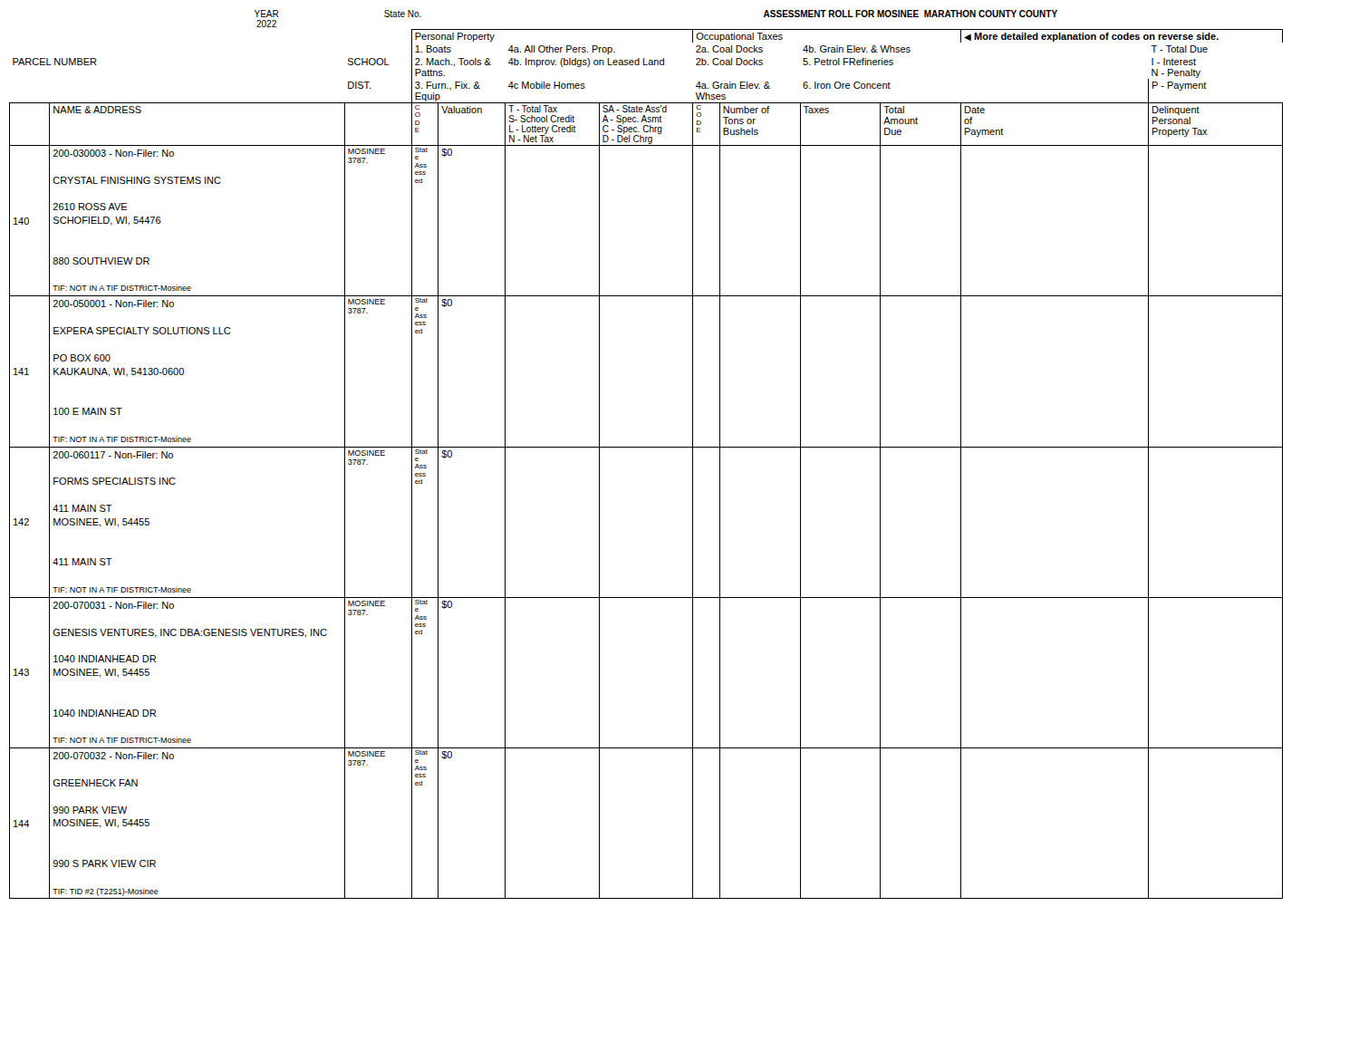| | YEAR 2022 | State No. | ASSESSMENT ROLL FOR MOSINEE MARATHON COUNTY COUNTY |
| | Personal Property | Occupational Taxes | ◀ More detailed explanation of codes on reverse side. |
| | 1. Boats | 4a. All Other Pers. Prop. | 2a. Coal Docks | 4b. Grain Elev. & Whses | T - Total Due | |
| PARCEL NUMBER | SCHOOL | 2. Mach., Tools & Pattns. | 4b. Improv. (bldgs) on Leased Land | 2b. Coal Docks | 5. Petrol FRefineries | I - Interest N - Penalty | |
| | DIST. | 3. Furn., Fix. & Equip | 4c Mobile Homes | 4a. Grain Elev. & Whses | 6. Iron Ore Concent | P - Payment | |
| | NAME & ADDRESS | | C O D E | Valuation | T - Total Tax S- School Credit L - Lottery Credit N - Net Tax | SA - State Ass'd A - Spec. Asmt C - Spec. Chrg D - Del Chrg | C O D E | Number of Tons or Bushels | Taxes | Total Amount Due | Date of Payment | Delinquent Personal Property Tax |
| 140 | 200-030003 - Non-Filer: No CRYSTAL FINISHING SYSTEMS INC 2610 ROSS AVE SCHOFIELD, WI, 54476 880 SOUTHVIEW DR TIF: NOT IN A TIF DISTRICT-Mosinee | MOSINEE 3787. | Stat e Ass ess ed | $0 | | | | | | | | |
| 141 | 200-050001 - Non-Filer: No EXPERA SPECIALTY SOLUTIONS LLC PO BOX 600 KAUKAUNA, WI, 54130-0600 100 E MAIN ST TIF: NOT IN A TIF DISTRICT-Mosinee | MOSINEE 3787. | Stat e Ass ess ed | $0 | | | | | | | | |
| 142 | 200-060117 - Non-Filer: No FORMS SPECIALISTS INC 411 MAIN ST MOSINEE, WI, 54455 411 MAIN ST TIF: NOT IN A TIF DISTRICT-Mosinee | MOSINEE 3787. | Stat e Ass ess ed | $0 | | | | | | | | |
| 143 | 200-070031 - Non-Filer: No GENESIS VENTURES, INC DBA:GENESIS VENTURES, INC 1040 INDIANHEAD DR MOSINEE, WI, 54455 1040 INDIANHEAD DR TIF: NOT IN A TIF DISTRICT-Mosinee | MOSINEE 3787. | Stat e Ass ess ed | $0 | | | | | | | | |
| 144 | 200-070032 - Non-Filer: No GREENHECK FAN 990 PARK VIEW MOSINEE, WI, 54455 990 S PARK VIEW CIR TIF: TID #2 (T2251)-Mosinee | MOSINEE 3787. | Stat e Ass ess ed | $0 | | | | | | | | |